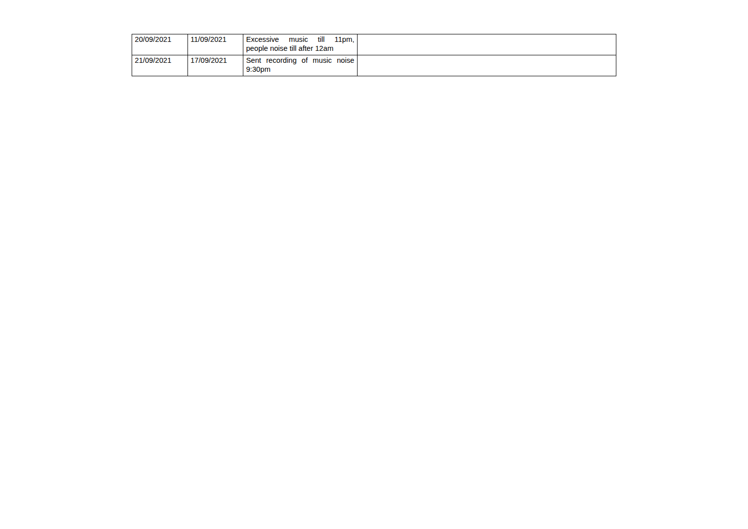| 20/09/2021 | 11/09/2021 | Excessive music till 11pm, people noise till after 12am | |
| 21/09/2021 | 17/09/2021 | Sent recording of music noise 9:30pm | |